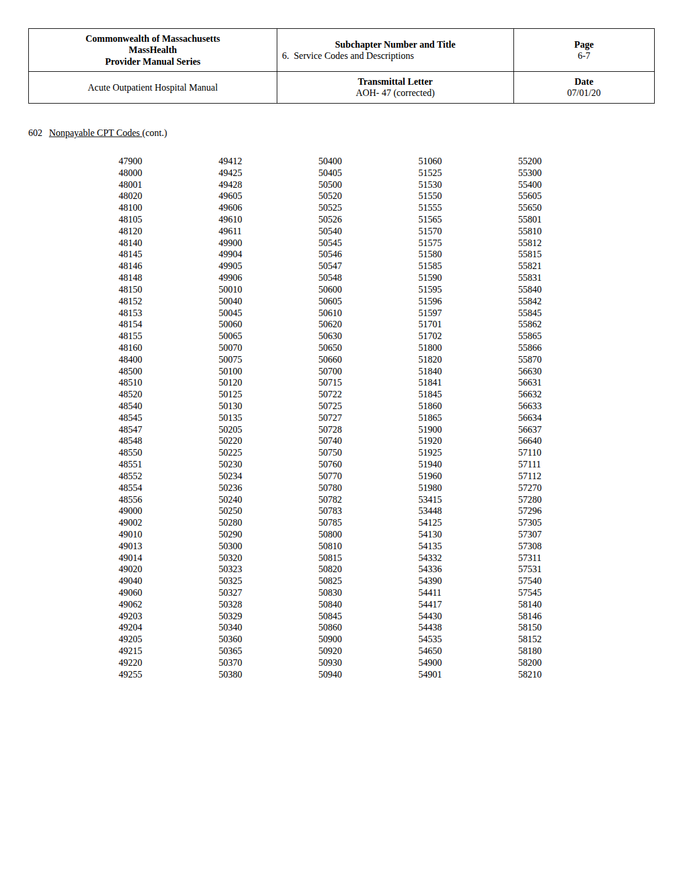| Commonwealth of Massachusetts MassHealth Provider Manual Series | Subchapter Number and Title 6. Service Codes and Descriptions | Page 6-7 |
| Acute Outpatient Hospital Manual | Transmittal Letter AOH- 47 (corrected) | Date 07/01/20 |
602 Nonpayable CPT Codes (cont.)
| 47900 | 49412 | 50400 | 51060 | 55200 |
| 48000 | 49425 | 50405 | 51525 | 55300 |
| 48001 | 49428 | 50500 | 51530 | 55400 |
| 48020 | 49605 | 50520 | 51550 | 55605 |
| 48100 | 49606 | 50525 | 51555 | 55650 |
| 48105 | 49610 | 50526 | 51565 | 55801 |
| 48120 | 49611 | 50540 | 51570 | 55810 |
| 48140 | 49900 | 50545 | 51575 | 55812 |
| 48145 | 49904 | 50546 | 51580 | 55815 |
| 48146 | 49905 | 50547 | 51585 | 55821 |
| 48148 | 49906 | 50548 | 51590 | 55831 |
| 48150 | 50010 | 50600 | 51595 | 55840 |
| 48152 | 50040 | 50605 | 51596 | 55842 |
| 48153 | 50045 | 50610 | 51597 | 55845 |
| 48154 | 50060 | 50620 | 51701 | 55862 |
| 48155 | 50065 | 50630 | 51702 | 55865 |
| 48160 | 50070 | 50650 | 51800 | 55866 |
| 48400 | 50075 | 50660 | 51820 | 55870 |
| 48500 | 50100 | 50700 | 51840 | 56630 |
| 48510 | 50120 | 50715 | 51841 | 56631 |
| 48520 | 50125 | 50722 | 51845 | 56632 |
| 48540 | 50130 | 50725 | 51860 | 56633 |
| 48545 | 50135 | 50727 | 51865 | 56634 |
| 48547 | 50205 | 50728 | 51900 | 56637 |
| 48548 | 50220 | 50740 | 51920 | 56640 |
| 48550 | 50225 | 50750 | 51925 | 57110 |
| 48551 | 50230 | 50760 | 51940 | 57111 |
| 48552 | 50234 | 50770 | 51960 | 57112 |
| 48554 | 50236 | 50780 | 51980 | 57270 |
| 48556 | 50240 | 50782 | 53415 | 57280 |
| 49000 | 50250 | 50783 | 53448 | 57296 |
| 49002 | 50280 | 50785 | 54125 | 57305 |
| 49010 | 50290 | 50800 | 54130 | 57307 |
| 49013 | 50300 | 50810 | 54135 | 57308 |
| 49014 | 50320 | 50815 | 54332 | 57311 |
| 49020 | 50323 | 50820 | 54336 | 57531 |
| 49040 | 50325 | 50825 | 54390 | 57540 |
| 49060 | 50327 | 50830 | 54411 | 57545 |
| 49062 | 50328 | 50840 | 54417 | 58140 |
| 49203 | 50329 | 50845 | 54430 | 58146 |
| 49204 | 50340 | 50860 | 54438 | 58150 |
| 49205 | 50360 | 50900 | 54535 | 58152 |
| 49215 | 50365 | 50920 | 54650 | 58180 |
| 49220 | 50370 | 50930 | 54900 | 58200 |
| 49255 | 50380 | 50940 | 54901 | 58210 |